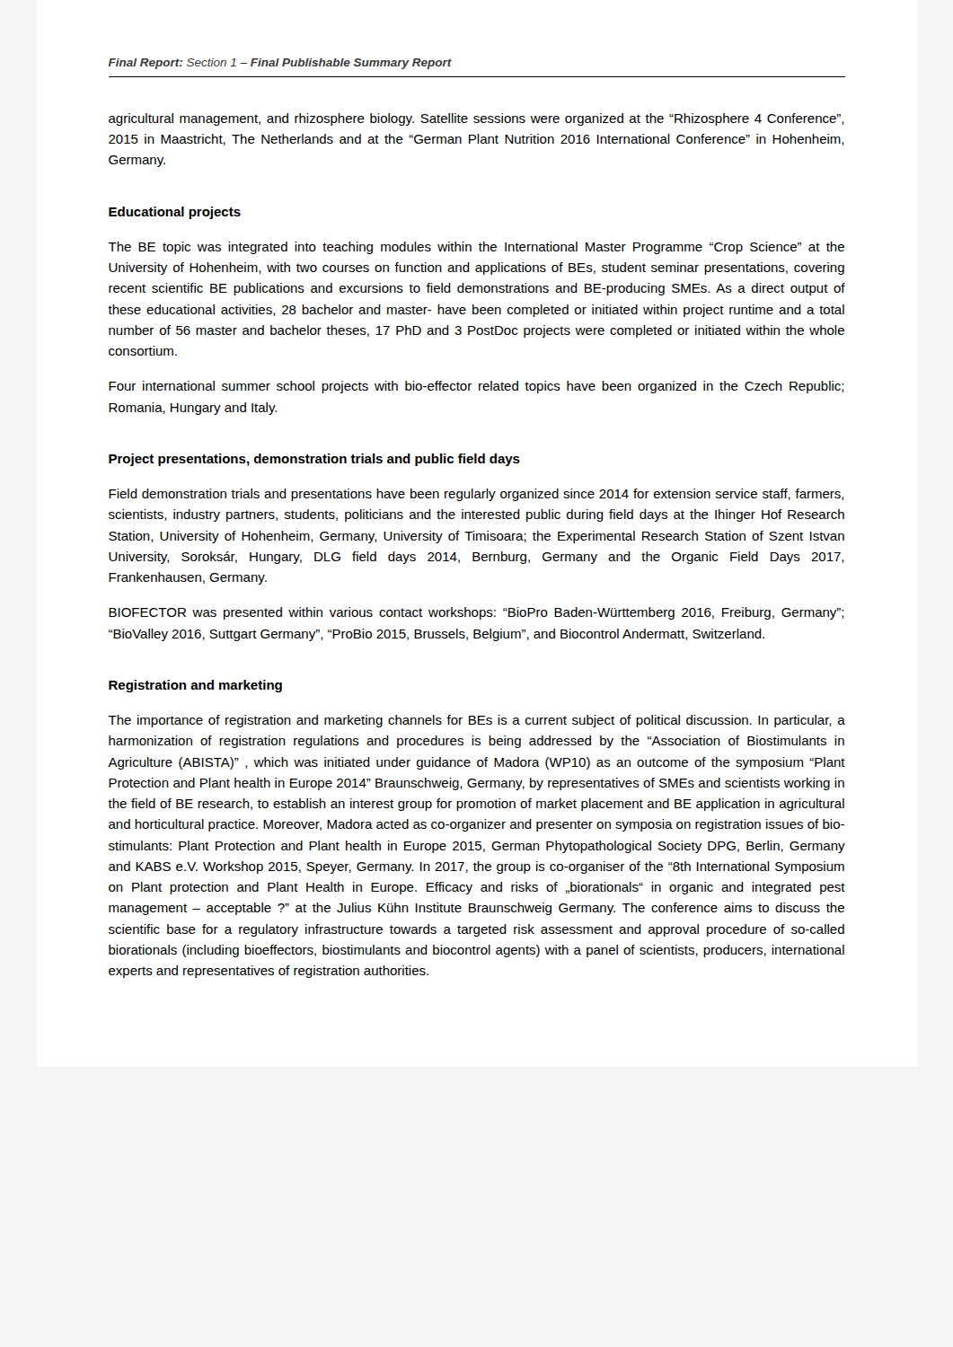Final Report: Section 1 – Final Publishable Summary Report
agricultural management, and rhizosphere biology. Satellite sessions were organized at the “Rhizosphere 4 Conference”, 2015 in Maastricht, The Netherlands and at the “German Plant Nutrition 2016 International Conference” in Hohenheim, Germany.
Educational projects
The BE topic was integrated into teaching modules within the International Master Programme “Crop Science” at the University of Hohenheim, with two courses on function and applications of BEs, student seminar presentations, covering recent scientific BE publications and excursions to field demonstrations and BE-producing SMEs. As a direct output of these educational activities, 28 bachelor and master- have been completed or initiated within project runtime and a total number of 56 master and bachelor theses, 17 PhD and 3 PostDoc projects were completed or initiated within the whole consortium.
Four international summer school projects with bio-effector related topics have been organized in the Czech Republic; Romania, Hungary and Italy.
Project presentations, demonstration trials and public field days
Field demonstration trials and presentations have been regularly organized since 2014 for extension service staff, farmers, scientists, industry partners, students, politicians and the interested public during field days at the Ihinger Hof Research Station, University of Hohenheim, Germany, University of Timisoara; the Experimental Research Station of Szent Istvan University, Soroksár, Hungary, DLG field days 2014, Bernburg, Germany and the Organic Field Days 2017, Frankenhausen, Germany.
BIOFECTOR was presented within various contact workshops: “BioPro Baden-Württemberg 2016, Freiburg, Germany”; “BioValley 2016, Suttgart Germany”, “ProBio 2015, Brussels, Belgium”, and Biocontrol Andermatt, Switzerland.
Registration and marketing
The importance of registration and marketing channels for BEs is a current subject of political discussion. In particular, a harmonization of registration regulations and procedures is being addressed by the “Association of Biostimulants in Agriculture (ABISTA)” , which was initiated under guidance of Madora (WP10) as an outcome of the symposium “Plant Protection and Plant health in Europe 2014” Braunschweig, Germany, by representatives of SMEs and scientists working in the field of BE research, to establish an interest group for promotion of market placement and BE application in agricultural and horticultural practice. Moreover, Madora acted as co-organizer and presenter on symposia on registration issues of bio-stimulants: Plant Protection and Plant health in Europe 2015, German Phytopathological Society DPG, Berlin, Germany and KABS e.V. Workshop 2015, Speyer, Germany. In 2017, the group is co-organiser of the “8th International Symposium on Plant protection and Plant Health in Europe. Efficacy and risks of „biorationals“ in organic and integrated pest management – acceptable ?” at the Julius Kühn Institute Braunschweig Germany. The conference aims to discuss the scientific base for a regulatory infrastructure towards a targeted risk assessment and approval procedure of so-called biorationals (including bioeffectors, biostimulants and biocontrol agents) with a panel of scientists, producers, international experts and representatives of registration authorities.